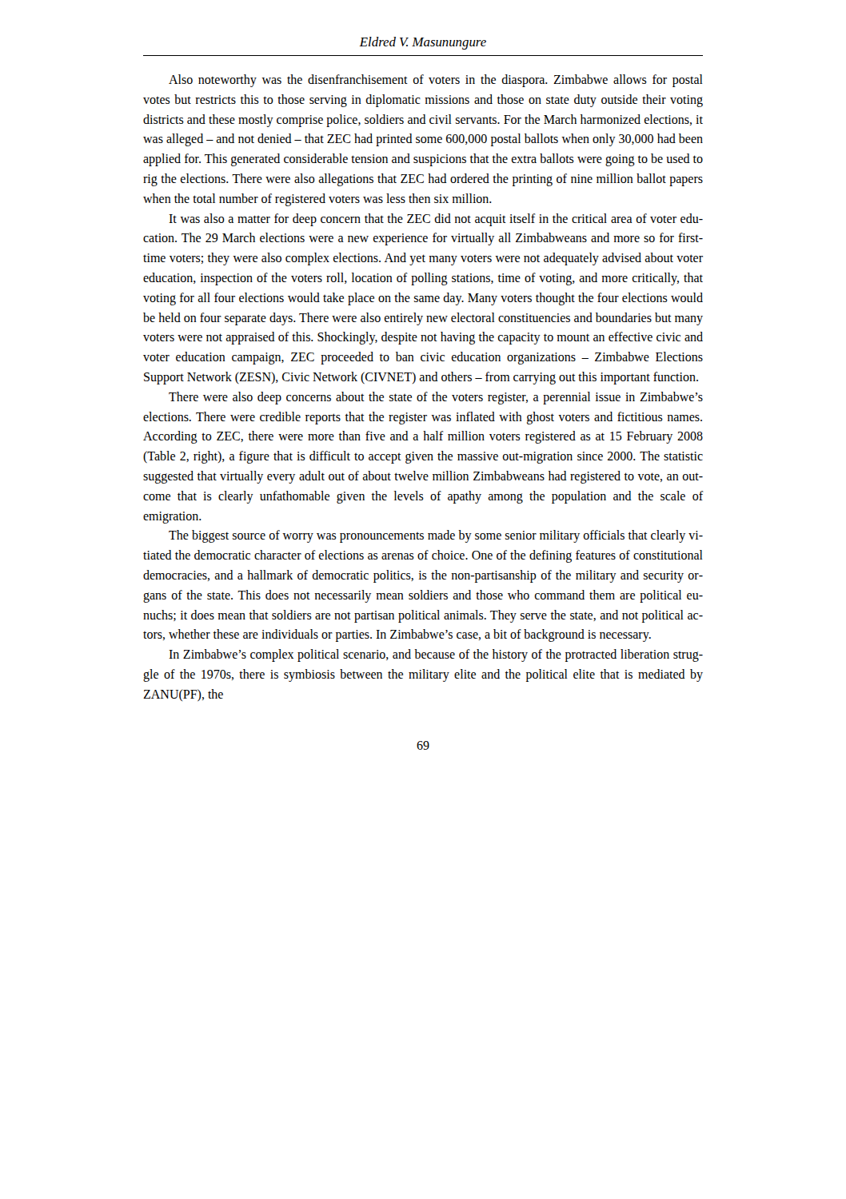Eldred V. Masunungure
Also noteworthy was the disenfranchisement of voters in the diaspora. Zimbabwe allows for postal votes but restricts this to those serving in diplomatic missions and those on state duty outside their voting districts and these mostly comprise police, soldiers and civil servants. For the March harmonized elections, it was alleged – and not denied – that ZEC had printed some 600,000 postal ballots when only 30,000 had been applied for. This generated considerable tension and suspicions that the extra ballots were going to be used to rig the elections. There were also allegations that ZEC had ordered the printing of nine million ballot papers when the total number of registered voters was less then six million.
It was also a matter for deep concern that the ZEC did not acquit itself in the critical area of voter education. The 29 March elections were a new experience for virtually all Zimbabweans and more so for first-time voters; they were also complex elections. And yet many voters were not adequately advised about voter education, inspection of the voters roll, location of polling stations, time of voting, and more critically, that voting for all four elections would take place on the same day. Many voters thought the four elections would be held on four separate days. There were also entirely new electoral constituencies and boundaries but many voters were not appraised of this. Shockingly, despite not having the capacity to mount an effective civic and voter education campaign, ZEC proceeded to ban civic education organizations – Zimbabwe Elections Support Network (ZESN), Civic Network (CIVNET) and others – from carrying out this important function.
There were also deep concerns about the state of the voters register, a perennial issue in Zimbabwe’s elections. There were credible reports that the register was inflated with ghost voters and fictitious names. According to ZEC, there were more than five and a half million voters registered as at 15 February 2008 (Table 2, right), a figure that is difficult to accept given the massive out-migration since 2000. The statistic suggested that virtually every adult out of about twelve million Zimbabweans had registered to vote, an outcome that is clearly unfathomable given the levels of apathy among the population and the scale of emigration.
The biggest source of worry was pronouncements made by some senior military officials that clearly vitiated the democratic character of elections as arenas of choice. One of the defining features of constitutional democracies, and a hallmark of democratic politics, is the non-partisanship of the military and security organs of the state. This does not necessarily mean soldiers and those who command them are political eunuchs; it does mean that soldiers are not partisan political animals. They serve the state, and not political actors, whether these are individuals or parties. In Zimbabwe’s case, a bit of background is necessary.
In Zimbabwe’s complex political scenario, and because of the history of the protracted liberation struggle of the 1970s, there is symbiosis between the military elite and the political elite that is mediated by ZANU(PF), the
69